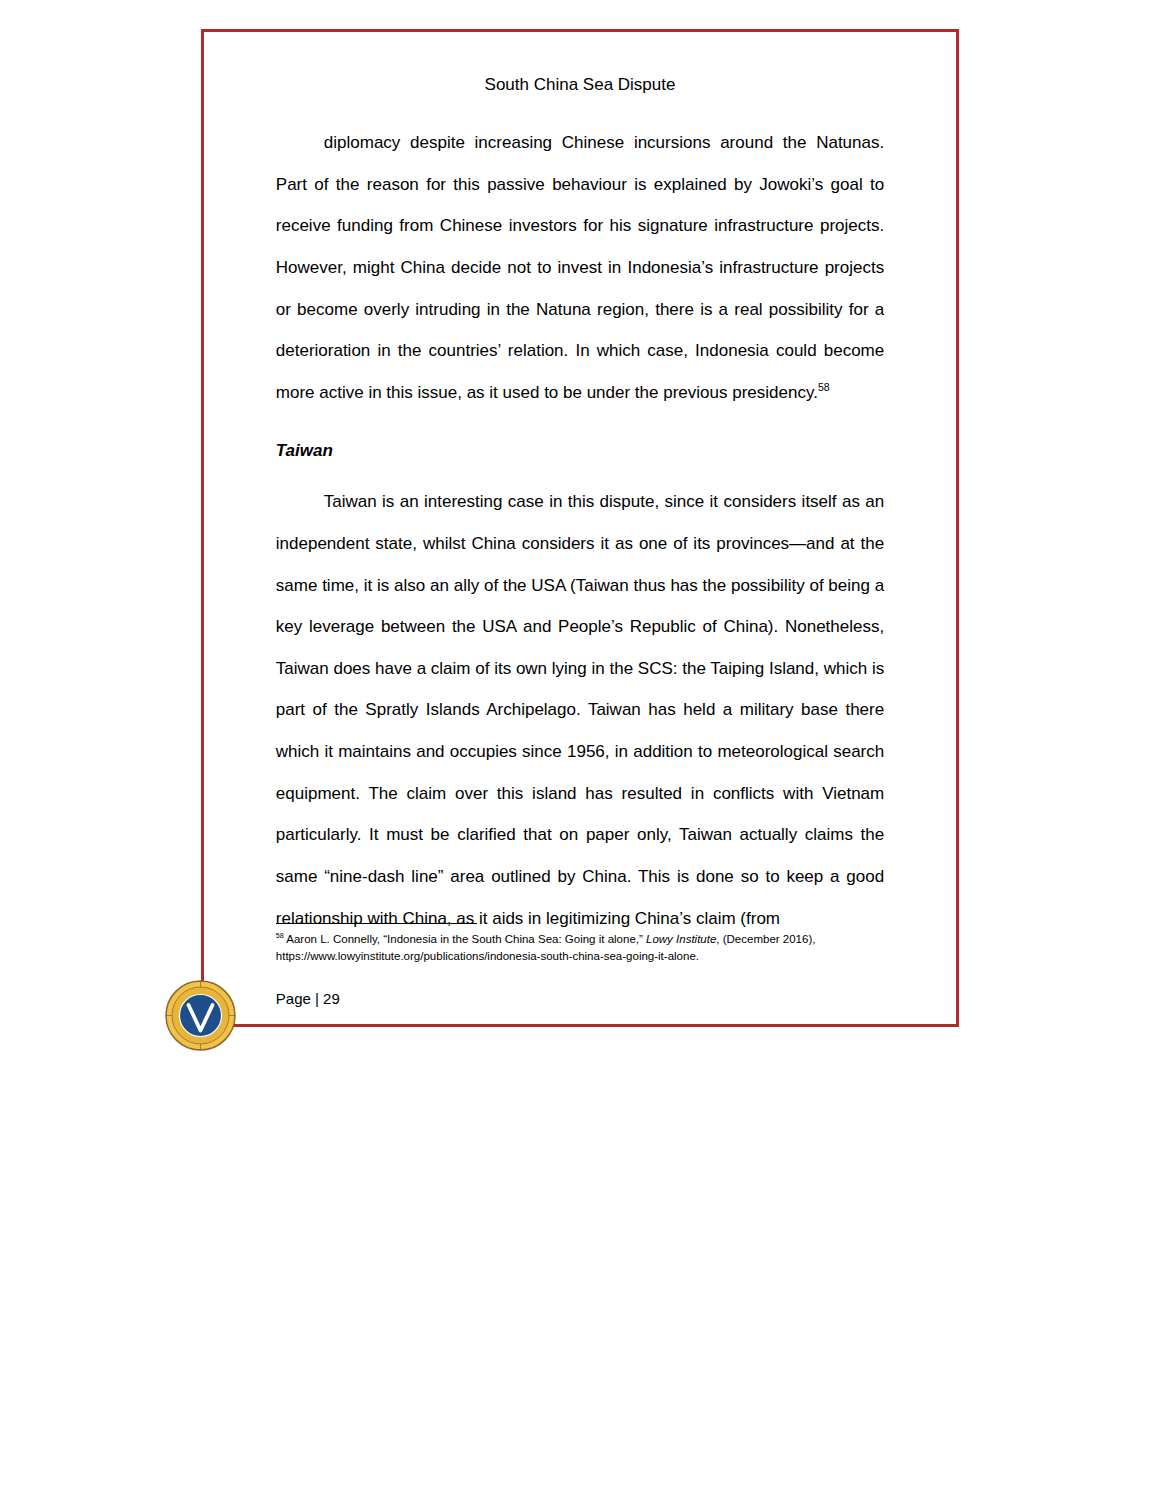South China Sea Dispute
diplomacy despite increasing Chinese incursions around the Natunas. Part of the reason for this passive behaviour is explained by Jowoki’s goal to receive funding from Chinese investors for his signature infrastructure projects. However, might China decide not to invest in Indonesia’s infrastructure projects or become overly intruding in the Natuna region, there is a real possibility for a deterioration in the countries’ relation. In which case, Indonesia could become more active in this issue, as it used to be under the previous presidency.58
Taiwan
Taiwan is an interesting case in this dispute, since it considers itself as an independent state, whilst China considers it as one of its provinces—and at the same time, it is also an ally of the USA (Taiwan thus has the possibility of being a key leverage between the USA and People’s Republic of China). Nonetheless, Taiwan does have a claim of its own lying in the SCS: the Taiping Island, which is part of the Spratly Islands Archipelago. Taiwan has held a military base there which it maintains and occupies since 1956, in addition to meteorological search equipment. The claim over this island has resulted in conflicts with Vietnam particularly. It must be clarified that on paper only, Taiwan actually claims the same “nine-dash line” area outlined by China. This is done so to keep a good relationship with China, as it aids in legitimizing China’s claim (from
58 Aaron L. Connelly, “Indonesia in the South China Sea: Going it alone,” Lowy Institute, (December 2016), https://www.lowyinstitute.org/publications/indonesia-south-china-sea-going-it-alone.
Page | 29